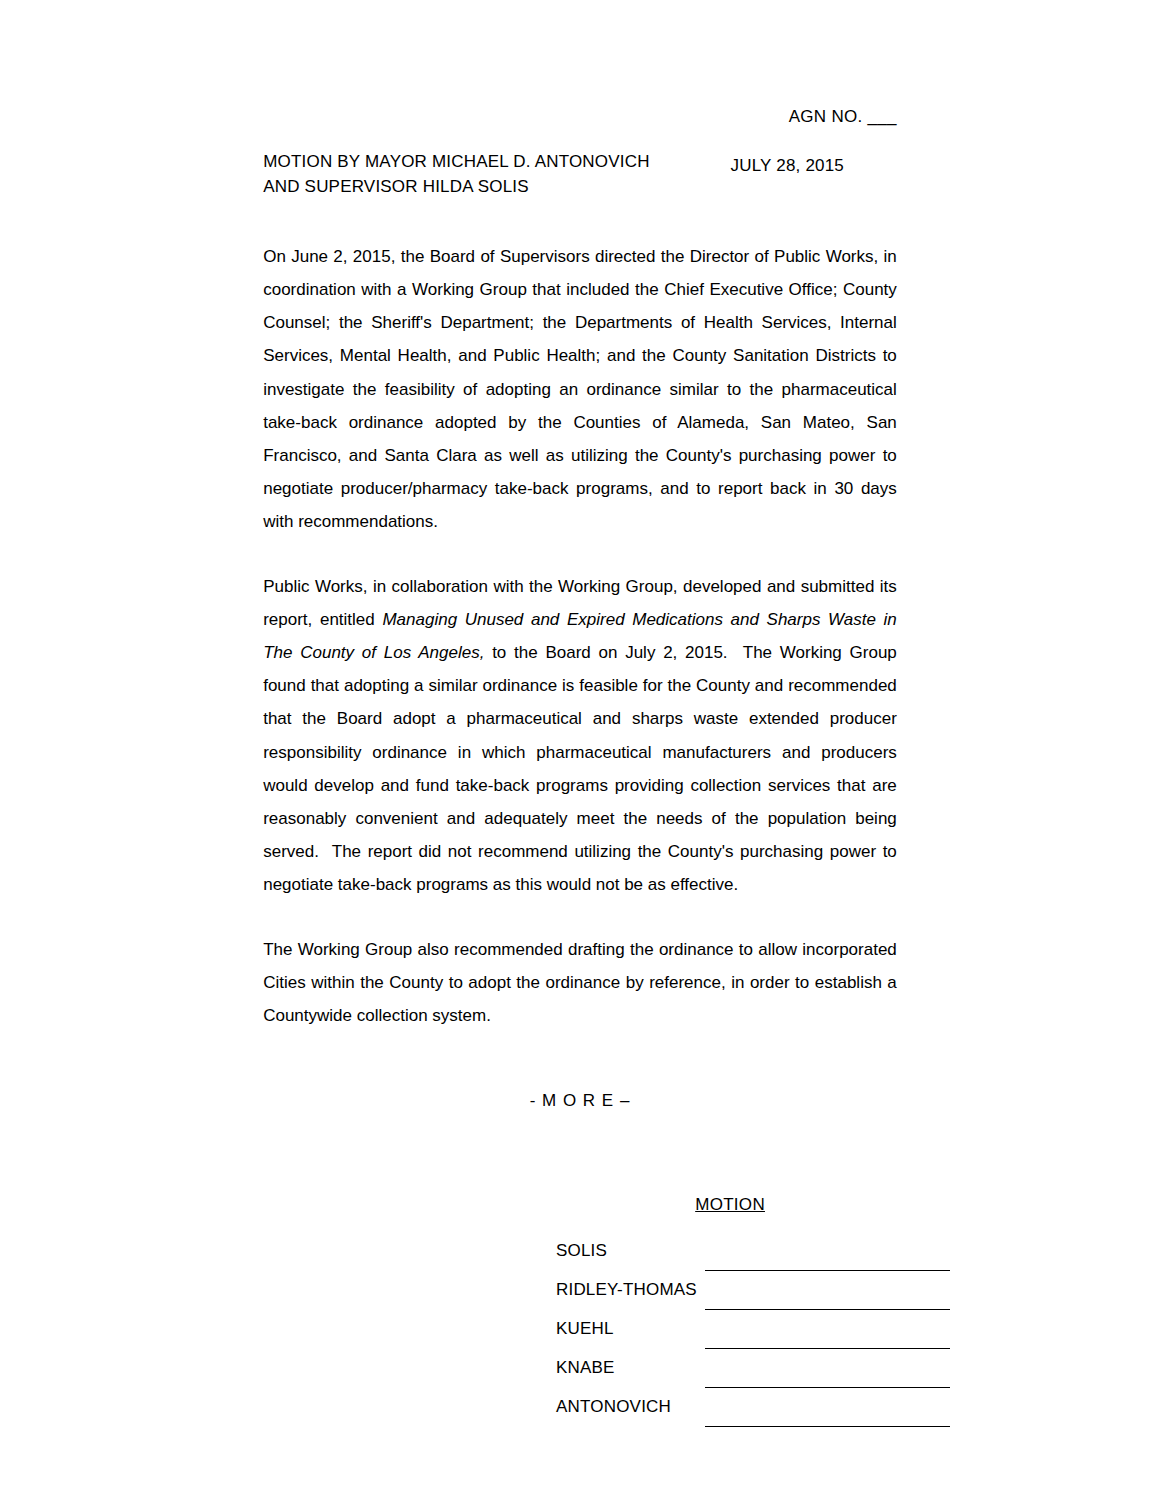AGN NO. ___
Motion by Mayor Michael D. Antonovich
and Supervisor Hilda Solis
July 28, 2015
On June 2, 2015, the Board of Supervisors directed the Director of Public Works, in coordination with a Working Group that included the Chief Executive Office; County Counsel; the Sheriff's Department; the Departments of Health Services, Internal Services, Mental Health, and Public Health; and the County Sanitation Districts to investigate the feasibility of adopting an ordinance similar to the pharmaceutical take-back ordinance adopted by the Counties of Alameda, San Mateo, San Francisco, and Santa Clara as well as utilizing the County's purchasing power to negotiate producer/pharmacy take-back programs, and to report back in 30 days with recommendations.
Public Works, in collaboration with the Working Group, developed and submitted its report, entitled Managing Unused and Expired Medications and Sharps Waste in The County of Los Angeles, to the Board on July 2, 2015. The Working Group found that adopting a similar ordinance is feasible for the County and recommended that the Board adopt a pharmaceutical and sharps waste extended producer responsibility ordinance in which pharmaceutical manufacturers and producers would develop and fund take-back programs providing collection services that are reasonably convenient and adequately meet the needs of the population being served. The report did not recommend utilizing the County's purchasing power to negotiate take-back programs as this would not be as effective.
The Working Group also recommended drafting the ordinance to allow incorporated Cities within the County to adopt the ordinance by reference, in order to establish a Countywide collection system.
- M O R E –
MOTION
| SOLIS | |
| RIDLEY-THOMAS | |
| KUEHL | |
| KNABE | |
| ANTONOVICH | |